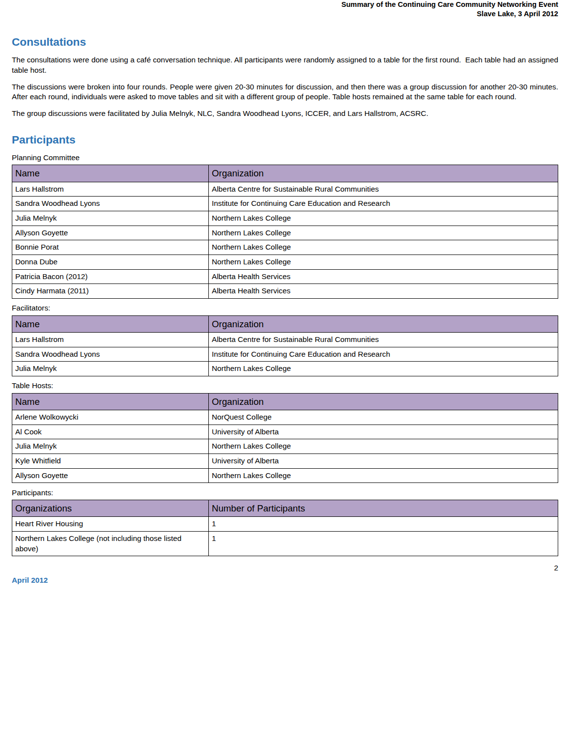Summary of the Continuing Care Community Networking Event
Slave Lake, 3 April 2012
Consultations
The consultations were done using a café conversation technique. All participants were randomly assigned to a table for the first round. Each table had an assigned table host.
The discussions were broken into four rounds. People were given 20-30 minutes for discussion, and then there was a group discussion for another 20-30 minutes. After each round, individuals were asked to move tables and sit with a different group of people. Table hosts remained at the same table for each round.
The group discussions were facilitated by Julia Melnyk, NLC, Sandra Woodhead Lyons, ICCER, and Lars Hallstrom, ACSRC.
Participants
Planning Committee
| Name | Organization |
| --- | --- |
| Lars Hallstrom | Alberta Centre for Sustainable Rural Communities |
| Sandra Woodhead Lyons | Institute for Continuing Care Education and Research |
| Julia Melnyk | Northern Lakes College |
| Allyson Goyette | Northern Lakes College |
| Bonnie Porat | Northern Lakes College |
| Donna Dube | Northern Lakes College |
| Patricia Bacon (2012) | Alberta Health Services |
| Cindy Harmata (2011) | Alberta Health Services |
Facilitators:
| Name | Organization |
| --- | --- |
| Lars Hallstrom | Alberta Centre for Sustainable Rural Communities |
| Sandra Woodhead Lyons | Institute for Continuing Care Education and Research |
| Julia Melnyk | Northern Lakes College |
Table Hosts:
| Name | Organization |
| --- | --- |
| Arlene Wolkowycki | NorQuest College |
| Al Cook | University of Alberta |
| Julia Melnyk | Northern Lakes College |
| Kyle Whitfield | University of Alberta |
| Allyson Goyette | Northern Lakes College |
Participants:
| Organizations | Number of Participants |
| --- | --- |
| Heart River Housing | 1 |
| Northern Lakes College (not including those listed above) | 1 |
2 April 2012